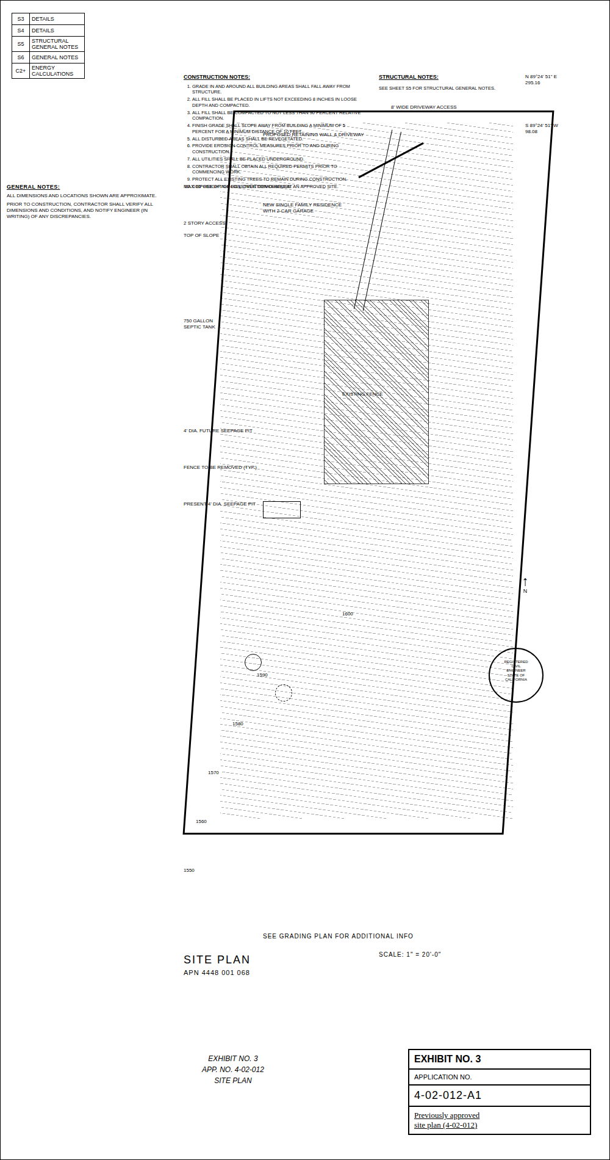| S3 | DETAILS |
| S4 | DETAILS |
| S5 | STRUCTURAL GENERAL NOTES |
| S6 | GENERAL NOTES |
| C2+ | ENERGY CALCULATIONS |
GENERAL NOTES:
ALL DIMENSIONS AND LOCATIONS SHOWN ARE APPROXIMATE.
PRIOR TO CONSTRUCTION, CONTRACTOR SHALL VERIFY ALL DIMENSIONS AND CONDITIONS, AND NOTIFY ENGINEER (IN WRITING) OF ANY DISCREPANCIES.
CONSTRUCTION NOTES:
GRADE IN AND AROUND ALL BUILDING AREAS SHALL FALL AWAY FROM STRUCTURE.
ALL FILL SHALL BE PLACED IN LIFTS NOT EXCEEDING 8 INCHES IN LOOSE DEPTH AND COMPACTED.
ALL FILL SHALL BE COMPACTED TO NOT LESS THAN 90 PERCENT RELATIVE COMPACTION.
FINISH GRADE SHALL SLOPE AWAY FROM BUILDING A MINIMUM OF 5 PERCENT FOR A MINIMUM DISTANCE OF 10 FEET.
ALL DISTURBED AREAS SHALL BE REVEGETATED.
PROVIDE EROSION CONTROL MEASURES PRIOR TO AND DURING CONSTRUCTION.
ALL UTILITIES SHALL BE PLACED UNDERGROUND.
CONTRACTOR SHALL OBTAIN ALL REQUIRED PERMITS PRIOR TO COMMENCING WORK.
PROTECT ALL EXISTING TREES TO REMAIN DURING CONSTRUCTION.
DISPOSE OF ALL CONSTRUCTION DEBRIS AT AN APPROVED SITE.
STRUCTURAL NOTES:
SEE SHEET S5 FOR STRUCTURAL GENERAL NOTES.
↑
N
REGISTERED
CIVIL
ENGINEER
STATE OF
CALIFORNIA
8' WIDE DRIVEWAY ACCESS
PROPOSED RETAINING WALL & DRIVEWAY
MAX 16' HEIGHT OF HILL OVER DEMO HOUSE
2 STORY ACCESS
NEW SINGLE FAMILY RESIDENCE
WITH 2-CAR GARAGE
TOP OF SLOPE
750 GALLON
SEPTIC TANK
4' DIA. FUTURE SEEPAGE PIT
FENCE TO BE REMOVED (TYP.)
PRESENT 4' DIA. SEEPAGE PIT
EXISTING FENCE
1600
1590
1580
1570
1560
1550
N 89°24' 51" E
295.16
S 89°24' 51" W
98.08
SEE GRADING PLAN FOR ADDITIONAL INFO
SCALE: 1" = 20'-0"
SITE PLAN
APN 4448 001 068
EXHIBIT NO. 3
APP. NO. 4-02-012
SITE PLAN
EXHIBIT NO. 3
APPLICATION NO.
4-02-012-A1
Previously approved
site plan (4-02-012)